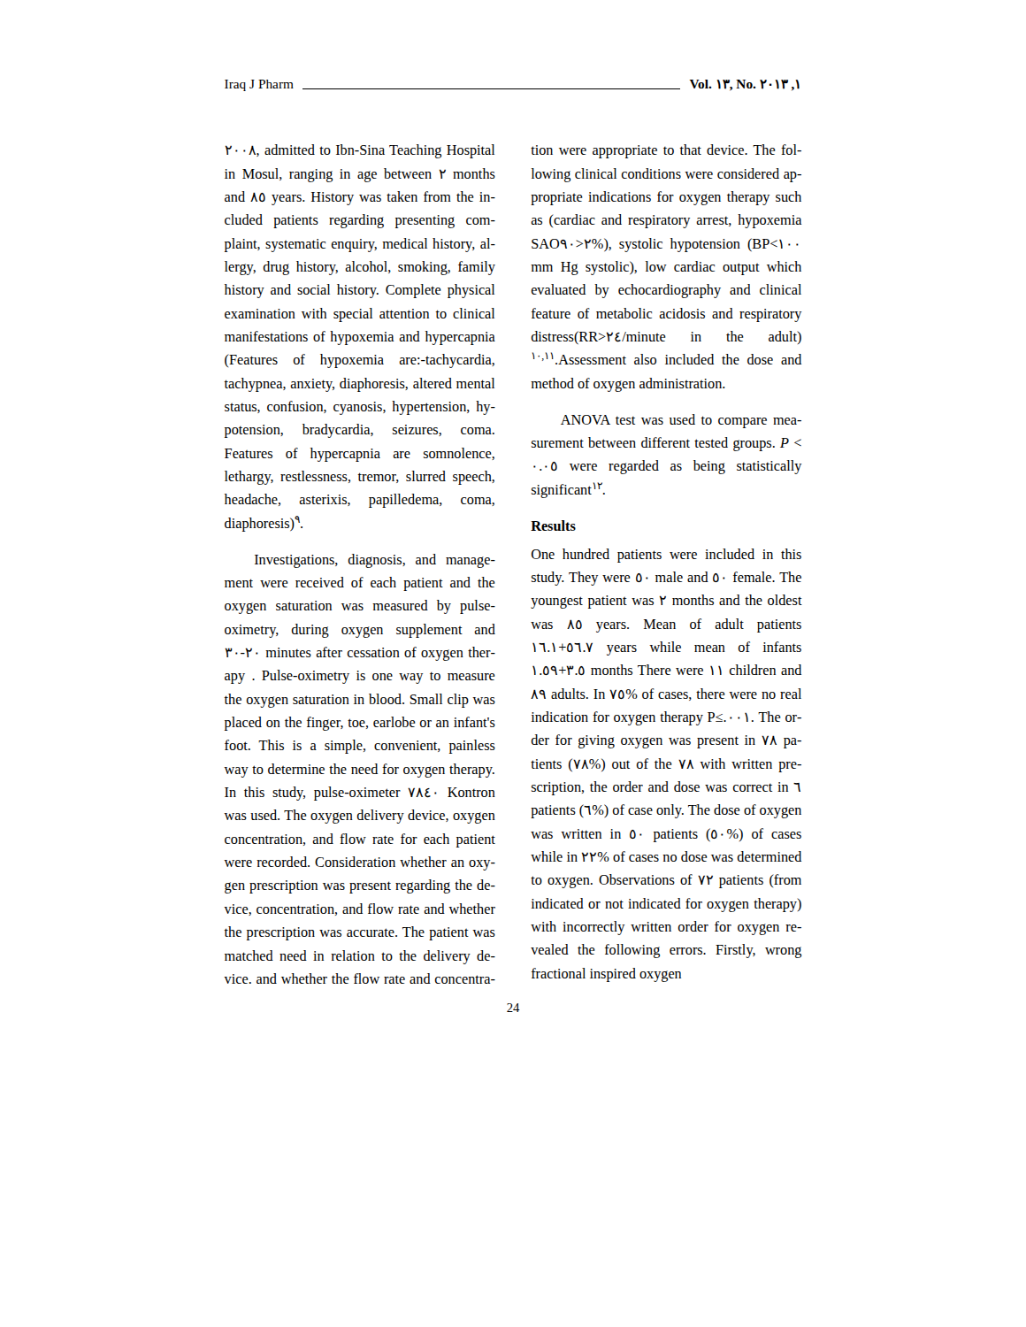Iraq J Pharm Vol. ١٣, No. ١, ٢٠١٣
٢٠٠٨, admitted to Ibn-Sina Teaching Hospital in Mosul, ranging in age between ٢ months and ٨٥ years. History was taken from the included patients regarding presenting complaint, systematic enquiry, medical history, allergy, drug history, alcohol, smoking, family history and social history. Complete physical examination with special attention to clinical manifestations of hypoxemia and hypercapnia (Features of hypoxemia are:-tachycardia, tachypnea, anxiety, diaphoresis, altered mental status, confusion, cyanosis, hypertension, hypotension, bradycardia, seizures, coma. Features of hypercapnia are somnolence, lethargy, restlessness, tremor, slurred speech, headache, asterixis, papilledema, coma, diaphoresis)٩.
Investigations, diagnosis, and management were received of each patient and the oxygen saturation was measured by pulse-oximetry, during oxygen supplement and ٢٠-٣٠ minutes after cessation of oxygen therapy . Pulse-oximetry is one way to measure the oxygen saturation in blood. Small clip was placed on the finger, toe, earlobe or an infant's foot. This is a simple, convenient, painless way to determine the need for oxygen therapy. In this study, pulse-oximeter ٧٨٤٠ Kontron was used. The oxygen delivery device, oxygen concentration, and flow rate for each patient were recorded. Consideration whether an oxygen prescription was present regarding the device, concentration, and flow rate and whether the prescription was accurate. The patient was matched need in relation to the delivery device. and whether the flow rate and concentration were appropriate to that device. The following clinical conditions were considered appropriate indications for oxygen therapy such as (cardiac and respiratory arrest, hypoxemia SAO٢<٩٠%), systolic hypotension (BP<١٠٠ mm Hg systolic), low cardiac output which evaluated by echocardiography and clinical feature of metabolic acidosis and respiratory distress(RR>٢٤/minute in the adult) ١٠,١١.Assessment also included the dose and method of oxygen administration.
ANOVA test was used to compare measurement between different tested groups. P < ٠.٠٥ were regarded as being statistically significant١٢.
Results
One hundred patients were included in this study. They were ٥٠ male and ٥٠ female. The youngest patient was ٢ months and the oldest was ٨٥ years. Mean of adult patients ٥٦.٧+١٦.١ years while mean of infants ٣.٥+١.٥٩ months There were ١١ children and ٨٩ adults. In ٧٥% of cases, there were no real indication for oxygen therapy P≤.٠٠١. The order for giving oxygen was present in ٧٨ patients (٧٨%) out of the ٧٨ with written prescription, the order and dose was correct in ٦ patients (٦%) of case only. The dose of oxygen was written in ٥٠ patients (٥٠%) of cases while in ٢٢% of cases no dose was determined to oxygen. Observations of ٧٢ patients (from indicated or not indicated for oxygen therapy) with incorrectly written order for oxygen revealed the following errors. Firstly, wrong fractional inspired oxygen
24